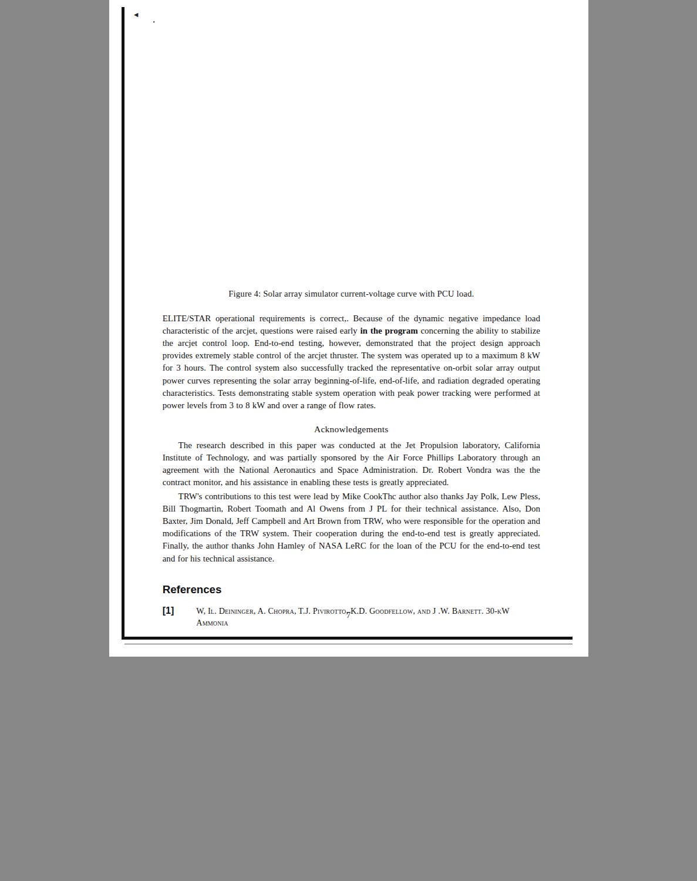◄
•
Figure 4: Solar array simulator current-voltage curve with PCU load.
ELITE/STAR operational requirements is correct,. Because of the dynamic negative impedance load characteristic of the arcjet, questions were raised early in the program concerning the ability to stabilize the arcjet control loop. End-to-end testing, however, demonstrated that the project design approach provides extremely stable control of the arcjet thruster. The system was operated up to a maximum 8 kW for 3 hours. The control system also successfully tracked the representative on-orbit solar array output power curves representing the solar array beginning-of-life, end-of-life, and radiation degraded operating characteristics. Tests demonstrating stable system operation with peak power tracking were performed at power levels from 3 to 8 kW and over a range of flow rates.
Acknowledgements
The research described in this paper was conducted at the Jet Propulsion laboratory, California Institute of Technology, and was partially sponsored by the Air Force Phillips Laboratory through an agreement with the National Aeronautics and Space Administration. Dr. Robert Vondra was the the contract monitor, and his assistance in enabling these tests is greatly appreciated.
TRW's contributions to this test were lead by Mike CookThc author also thanks Jay Polk, Lew Pless, Bill Thogmartin, Robert Toomath and Al Owens from J PL for their technical assistance. Also, Don Baxter, Jim Donald, Jeff Campbell and Art Brown from TRW, who were responsible for the operation and modifications of the TRW system. Their cooperation during the end-to-end test is greatly appreciated. Finally, the author thanks John Hamley of NASA LeRC for the loan of the PCU for the end-to-end test and for his technical assistance.
References
[1]
W, Il. Deininger, A. Chopra, T.J. Pivirotto, K.D. Goodfellow, and J .W. Barnett. 30-kW Ammonia
7